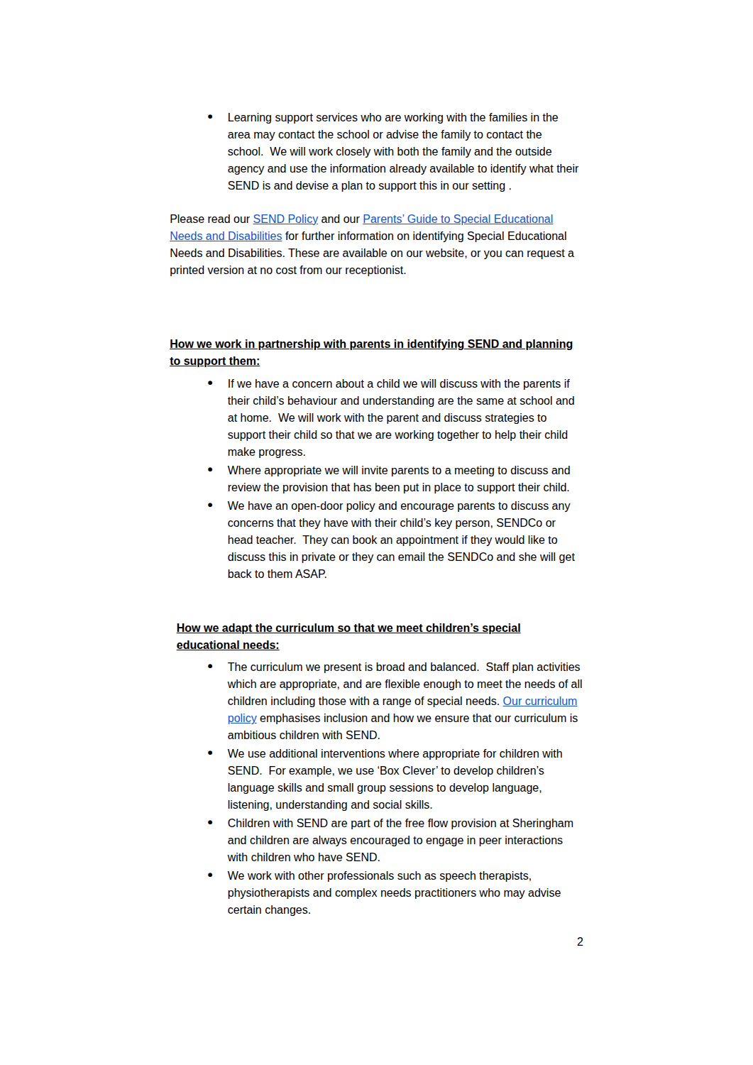Learning support services who are working with the families in the area may contact the school or advise the family to contact the school. We will work closely with both the family and the outside agency and use the information already available to identify what their SEND is and devise a plan to support this in our setting .
Please read our SEND Policy and our Parents’ Guide to Special Educational Needs and Disabilities for further information on identifying Special Educational Needs and Disabilities. These are available on our website, or you can request a printed version at no cost from our receptionist.
How we work in partnership with parents in identifying SEND and planning to support them:
If we have a concern about a child we will discuss with the parents if their child’s behaviour and understanding are the same at school and at home. We will work with the parent and discuss strategies to support their child so that we are working together to help their child make progress.
Where appropriate we will invite parents to a meeting to discuss and review the provision that has been put in place to support their child.
We have an open-door policy and encourage parents to discuss any concerns that they have with their child’s key person, SENDCo or head teacher. They can book an appointment if they would like to discuss this in private or they can email the SENDCo and she will get back to them ASAP.
How we adapt the curriculum so that we meet children’s special educational needs:
The curriculum we present is broad and balanced. Staff plan activities which are appropriate, and are flexible enough to meet the needs of all children including those with a range of special needs. Our curriculum policy emphasises inclusion and how we ensure that our curriculum is ambitious children with SEND.
We use additional interventions where appropriate for children with SEND. For example, we use ‘Box Clever’ to develop children’s language skills and small group sessions to develop language, listening, understanding and social skills.
Children with SEND are part of the free flow provision at Sheringham and children are always encouraged to engage in peer interactions with children who have SEND.
We work with other professionals such as speech therapists, physiotherapists and complex needs practitioners who may advise certain changes.
2